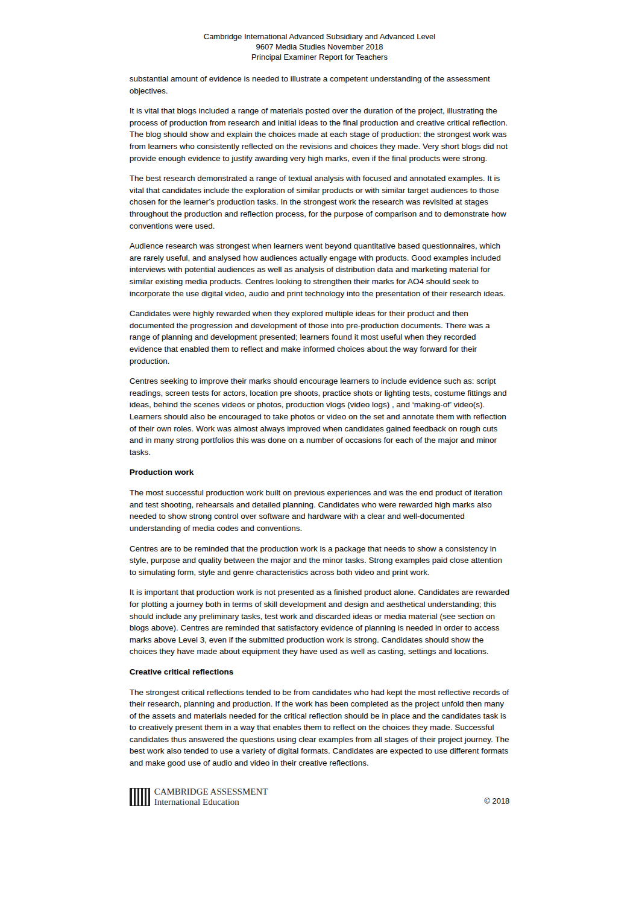Cambridge International Advanced Subsidiary and Advanced Level
9607 Media Studies November 2018
Principal Examiner Report for Teachers
substantial amount of evidence is needed to illustrate a competent understanding of the assessment objectives.
It is vital that blogs included a range of materials posted over the duration of the project, illustrating the process of production from research and initial ideas to the final production and creative critical reflection. The blog should show and explain the choices made at each stage of production: the strongest work was from learners who consistently reflected on the revisions and choices they made. Very short blogs did not provide enough evidence to justify awarding very high marks, even if the final products were strong.
The best research demonstrated a range of textual analysis with focused and annotated examples. It is vital that candidates include the exploration of similar products or with similar target audiences to those chosen for the learner’s production tasks. In the strongest work the research was revisited at stages throughout the production and reflection process, for the purpose of comparison and to demonstrate how conventions were used.
Audience research was strongest when learners went beyond quantitative based questionnaires, which are rarely useful, and analysed how audiences actually engage with products. Good examples included interviews with potential audiences as well as analysis of distribution data and marketing material for similar existing media products. Centres looking to strengthen their marks for AO4 should seek to incorporate the use digital video, audio and print technology into the presentation of their research ideas.
Candidates were highly rewarded when they explored multiple ideas for their product and then documented the progression and development of those into pre-production documents. There was a range of planning and development presented; learners found it most useful when they recorded evidence that enabled them to reflect and make informed choices about the way forward for their production.
Centres seeking to improve their marks should encourage learners to include evidence such as: script readings, screen tests for actors, location pre shoots, practice shots or lighting tests, costume fittings and ideas, behind the scenes videos or photos, production vlogs (video logs) , and ‘making-of’ video(s). Learners should also be encouraged to take photos or video on the set and annotate them with reflection of their own roles. Work was almost always improved when candidates gained feedback on rough cuts and in many strong portfolios this was done on a number of occasions for each of the major and minor tasks.
Production work
The most successful production work built on previous experiences and was the end product of iteration and test shooting, rehearsals and detailed planning. Candidates who were rewarded high marks also needed to show strong control over software and hardware with a clear and well-documented understanding of media codes and conventions.
Centres are to be reminded that the production work is a package that needs to show a consistency in style, purpose and quality between the major and the minor tasks. Strong examples paid close attention to simulating form, style and genre characteristics across both video and print work.
It is important that production work is not presented as a finished product alone. Candidates are rewarded for plotting a journey both in terms of skill development and design and aesthetical understanding; this should include any preliminary tasks, test work and discarded ideas or media material (see section on blogs above). Centres are reminded that satisfactory evidence of planning is needed in order to access marks above Level 3, even if the submitted production work is strong. Candidates should show the choices they have made about equipment they have used as well as casting, settings and locations.
Creative critical reflections
The strongest critical reflections tended to be from candidates who had kept the most reflective records of their research, planning and production. If the work has been completed as the project unfold then many of the assets and materials needed for the critical reflection should be in place and the candidates task is to creatively present them in a way that enables them to reflect on the choices they made. Successful candidates thus answered the questions using clear examples from all stages of their project journey. The best work also tended to use a variety of digital formats. Candidates are expected to use different formats and make good use of audio and video in their creative reflections.
CAMBRIDGE ASSESSMENT International Education
© 2018